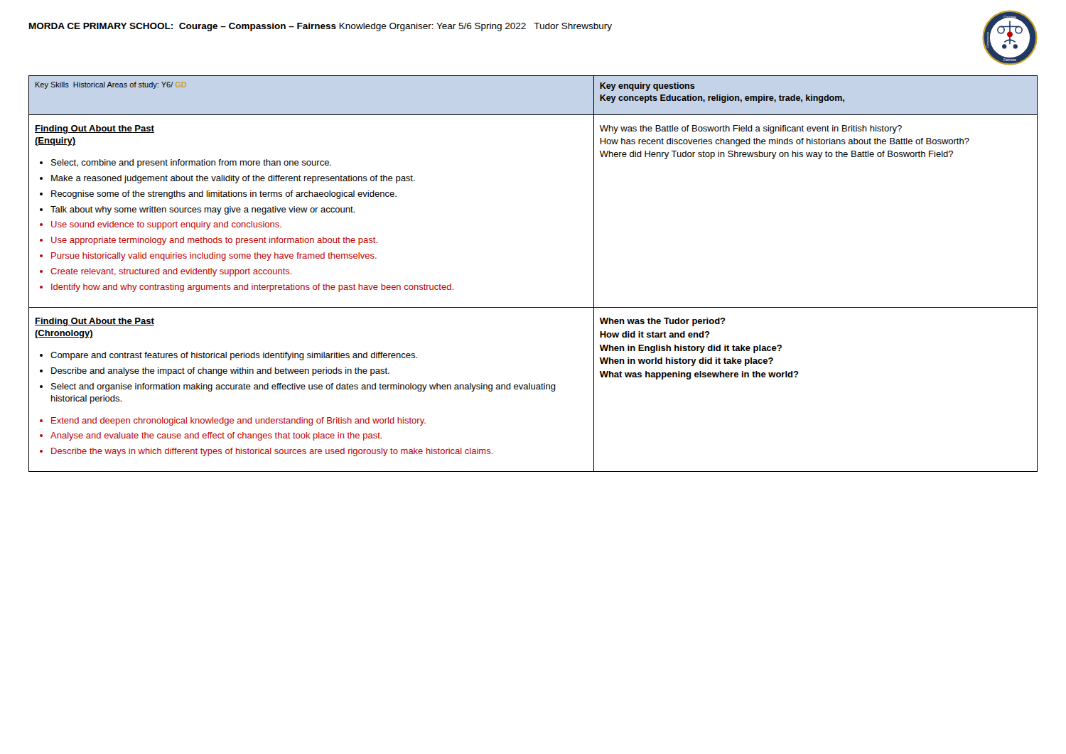MORDA CE PRIMARY SCHOOL: Courage – Compassion – Fairness Knowledge Organiser: Year 5/6 Spring 2022 Tudor Shrewsbury
Courage Fairness Compassion
| Key Skills Historical Areas of study: Y6/ GD | Key enquiry questions Key concepts Education, religion, empire, trade, kingdom, |
| --- | --- |
| Finding Out About the Past (Enquiry) Select, combine and present information from more than one source. Make a reasoned judgement about the validity of the different representations of the past. Recognise some of the strengths and limitations in terms of archaeological evidence. Talk about why some written sources may give a negative view or account. Use sound evidence to support enquiry and conclusions. Use appropriate terminology and methods to present information about the past. Pursue historically valid enquiries including some they have framed themselves. Create relevant, structured and evidently support accounts. Identify how and why contrasting arguments and interpretations of the past have been constructed. | Why was the Battle of Bosworth Field a significant event in British history? How has recent discoveries changed the minds of historians about the Battle of Bosworth? Where did Henry Tudor stop in Shrewsbury on his way to the Battle of Bosworth Field? |
| Finding Out About the Past (Chronology) Compare and contrast features of historical periods identifying similarities and differences. Describe and analyse the impact of change within and between periods in the past. Select and organise information making accurate and effective use of dates and terminology when analysing and evaluating historical periods. Extend and deepen chronological knowledge and understanding of British and world history. Analyse and evaluate the cause and effect of changes that took place in the past. Describe the ways in which different types of historical sources are used rigorously to make historical claims. | When was the Tudor period? How did it start and end? When in English history did it take place? When in world history did it take place? What was happening elsewhere in the world? |